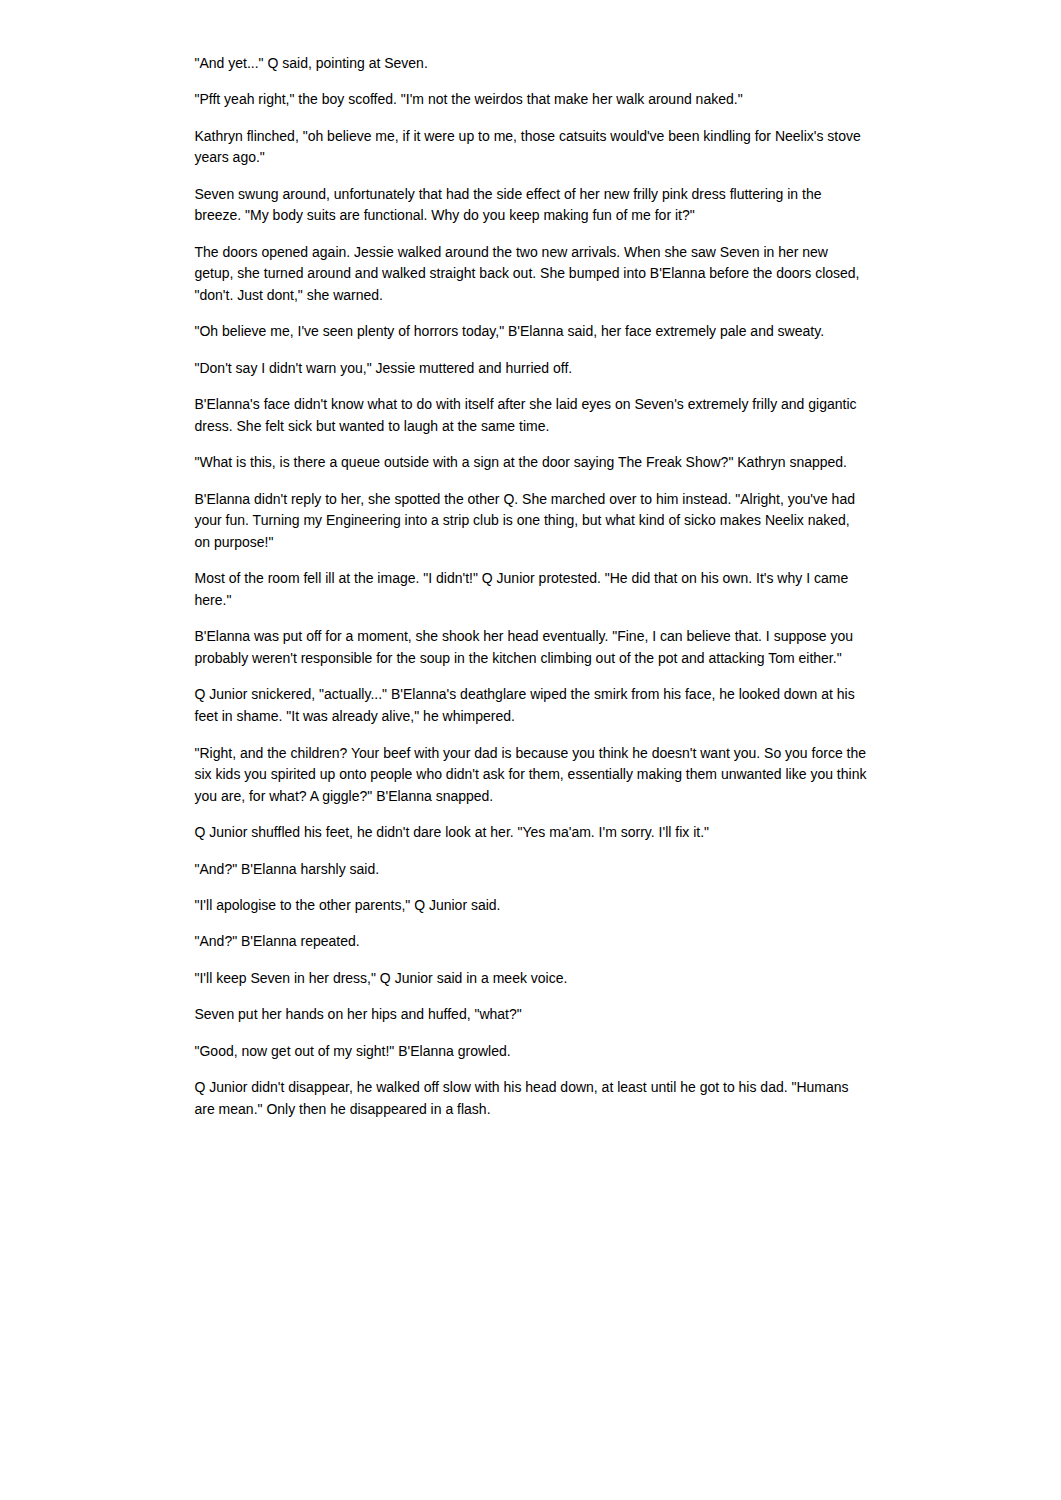"And yet..." Q said, pointing at Seven.
"Pfft yeah right," the boy scoffed. "I'm not the weirdos that make her walk around naked."
Kathryn flinched, "oh believe me, if it were up to me, those catsuits would've been kindling for Neelix's stove years ago."
Seven swung around, unfortunately that had the side effect of her new frilly pink dress fluttering in the breeze. "My body suits are functional. Why do you keep making fun of me for it?"
The doors opened again. Jessie walked around the two new arrivals. When she saw Seven in her new getup, she turned around and walked straight back out. She bumped into B'Elanna before the doors closed, "don't. Just dont," she warned.
"Oh believe me, I've seen plenty of horrors today," B'Elanna said, her face extremely pale and sweaty.
"Don't say I didn't warn you," Jessie muttered and hurried off.
B'Elanna's face didn't know what to do with itself after she laid eyes on Seven's extremely frilly and gigantic dress. She felt sick but wanted to laugh at the same time.
"What is this, is there a queue outside with a sign at the door saying The Freak Show?" Kathryn snapped.
B'Elanna didn't reply to her, she spotted the other Q. She marched over to him instead. "Alright, you've had your fun. Turning my Engineering into a strip club is one thing, but what kind of sicko makes Neelix naked, on purpose!"
Most of the room fell ill at the image. "I didn't!" Q Junior protested. "He did that on his own. It's why I came here."
B'Elanna was put off for a moment, she shook her head eventually. "Fine, I can believe that. I suppose you probably weren't responsible for the soup in the kitchen climbing out of the pot and attacking Tom either."
Q Junior snickered, "actually..." B'Elanna's deathglare wiped the smirk from his face, he looked down at his feet in shame. "It was already alive," he whimpered.
"Right, and the children? Your beef with your dad is because you think he doesn't want you. So you force the six kids you spirited up onto people who didn't ask for them, essentially making them unwanted like you think you are, for what? A giggle?" B'Elanna snapped.
Q Junior shuffled his feet, he didn't dare look at her. "Yes ma'am. I'm sorry. I'll fix it."
"And?" B'Elanna harshly said.
"I'll apologise to the other parents," Q Junior said.
"And?" B'Elanna repeated.
"I'll keep Seven in her dress," Q Junior said in a meek voice.
Seven put her hands on her hips and huffed, "what?"
"Good, now get out of my sight!" B'Elanna growled.
Q Junior didn't disappear, he walked off slow with his head down, at least until he got to his dad. "Humans are mean." Only then he disappeared in a flash.